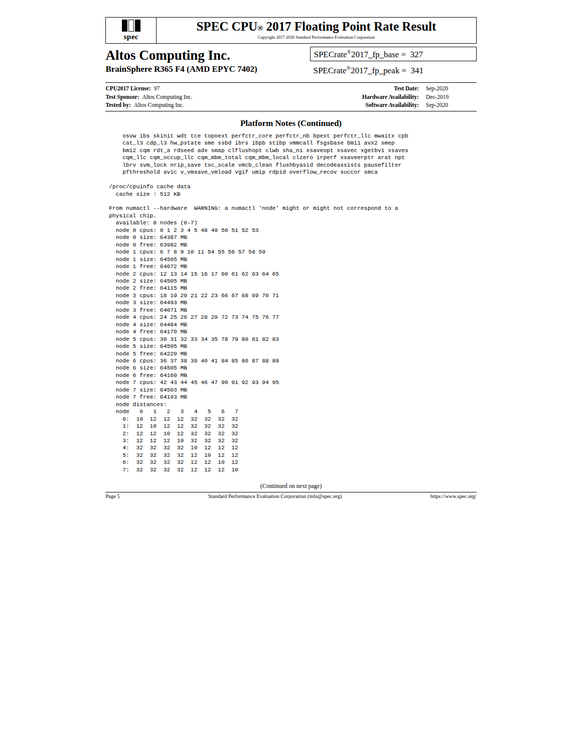spec
SPEC CPU® 2017 Floating Point Rate Result
Copyright 2017-2020 Standard Performance Evaluation Corporation
Altos Computing Inc.
BrainSphere R365 F4 (AMD EPYC 7402)
SPECrate®2017_fp_base = 327
SPECrate®2017_fp_peak = 341
CPU2017 License: 97
Test Sponsor: Altos Computing Inc.
Tested by: Altos Computing Inc.
Test Date: Sep-2020
Hardware Availability: Dec-2019
Software Availability: Sep-2020
Platform Notes (Continued)
     osvw ibs skinit wdt tce topoext perfctr_core perfctr_nb bpext perfctr_llc mwaitx cpb
     cat_l3 cdp_l3 hw_pstate sme ssbd ibrs ibpb stibp vmmcall fsgsbase bmi1 avx2 smep
     bmi2 cqm rdt_a rdseed adx smap clflushopt clwb sha_ni xsaveopt xsavec xgetbv1 xsaves
     cqm_llc cqm_occup_llc cqm_mbm_total cqm_mbm_local clzero irperf xsaveerptr arat npt
     lbrv svm_lock nrip_save tsc_scale vmcb_clean flushbyasid decodeassists pausefilter
     pfthreshold avic v_vmsave_vmload vgif umip rdpid overflow_recov succor smca

 /proc/cpuinfo cache data
   cache size : 512 KB

 From numactl --hardware  WARNING: a numactl 'node' might or might not correspond to a
 physical chip.
   available: 8 nodes (0-7)
   node 0 cpus: 0 1 2 3 4 5 48 49 50 51 52 53
   node 0 size: 64387 MB
   node 0 free: 63982 MB
   node 1 cpus: 6 7 8 9 10 11 54 55 56 57 58 59
   node 1 size: 64505 MB
   node 1 free: 64072 MB
   node 2 cpus: 12 13 14 15 16 17 60 61 62 63 64 65
   node 2 size: 64505 MB
   node 2 free: 64115 MB
   node 3 cpus: 18 19 20 21 22 23 66 67 68 69 70 71
   node 3 size: 64493 MB
   node 3 free: 64071 MB
   node 4 cpus: 24 25 26 27 28 29 72 73 74 75 76 77
   node 4 size: 64484 MB
   node 4 free: 64170 MB
   node 5 cpus: 30 31 32 33 34 35 78 79 80 81 82 83
   node 5 size: 64505 MB
   node 5 free: 64220 MB
   node 6 cpus: 36 37 38 39 40 41 84 85 86 87 88 89
   node 6 size: 64505 MB
   node 6 free: 64160 MB
   node 7 cpus: 42 43 44 45 46 47 90 91 92 93 94 95
   node 7 size: 64503 MB
   node 7 free: 64193 MB
   node distances:
   node   0   1   2   3   4   5   6   7
     0:  10  12  12  12  32  32  32  32
     1:  12  10  12  12  32  32  32  32
     2:  12  12  10  12  32  32  32  32
     3:  12  12  12  10  32  32  32  32
     4:  32  32  32  32  10  12  12  12
     5:  32  32  32  32  12  10  12  12
     6:  32  32  32  32  12  12  10  12
     7:  32  32  32  32  12  12  12  10
(Continued on next page)
Page 5
Standard Performance Evaluation Corporation (info@spec.org)
https://www.spec.org/